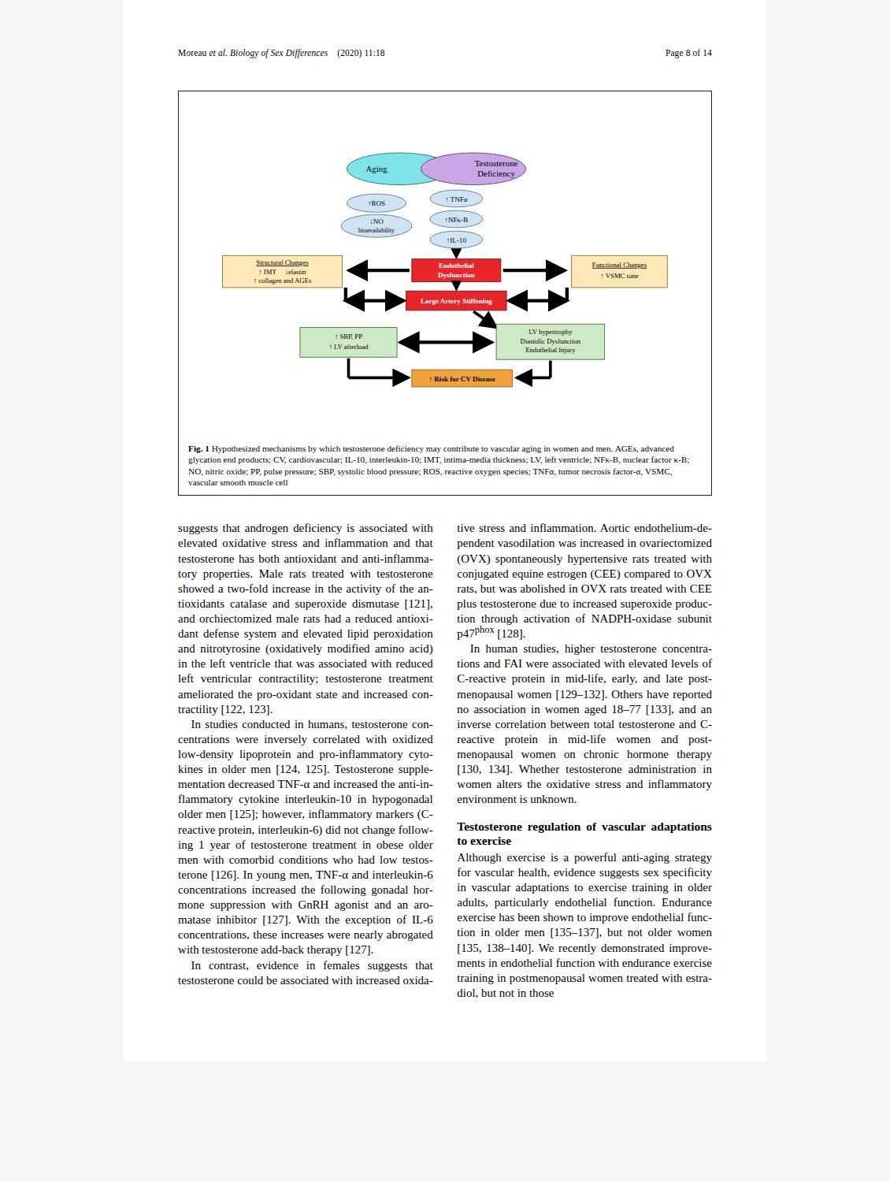Moreau et al. Biology of Sex Differences (2020) 11:18
Page 8 of 14
Aging Testosterone Deficiency ↑ROS ↓NO bioavailability ↑ TNFα ↑NFκ-B ↑IL-10 Endothelial Dysfunction Structural Changes ↑ IMT ↓elastin ↑ collagen and AGEs Functional Changes ↑ VSMC tone Large Artery Stiffening ↑ SBP, PP ↑ LV afterload LV hypertrophy Diastolic Dysfunction Endothelial Injury ↑ Risk for CV Disease
Fig. 1 Hypothesized mechanisms by which testosterone deficiency may contribute to vascular aging in women and men. AGEs, advanced glycation end products; CV, cardiovascular; IL-10, interleukin-10; IMT, intima-media thickness; LV, left ventricle; NFκ-B, nuclear factor κ-B; NO, nitric oxide; PP, pulse pressure; SBP, systolic blood pressure; ROS, reactive oxygen species; TNFα, tumor necrosis factor-α, VSMC, vascular smooth muscle cell
suggests that androgen deficiency is associated with elevated oxidative stress and inflammation and that testosterone has both antioxidant and anti-inflammatory properties. Male rats treated with testosterone showed a two-fold increase in the activity of the antioxidants catalase and superoxide dismutase [121], and orchiectomized male rats had a reduced antioxidant defense system and elevated lipid peroxidation and nitrotyrosine (oxidatively modified amino acid) in the left ventricle that was associated with reduced left ventricular contractility; testosterone treatment ameliorated the pro-oxidant state and increased contractility [122, 123].
In studies conducted in humans, testosterone concentrations were inversely correlated with oxidized low-density lipoprotein and pro-inflammatory cytokines in older men [124, 125]. Testosterone supplementation decreased TNF-α and increased the anti-inflammatory cytokine interleukin-10 in hypogonadal older men [125]; however, inflammatory markers (C-reactive protein, interleukin-6) did not change following 1 year of testosterone treatment in obese older men with comorbid conditions who had low testosterone [126]. In young men, TNF-α and interleukin-6 concentrations increased the following gonadal hormone suppression with GnRH agonist and an aromatase inhibitor [127]. With the exception of IL-6 concentrations, these increases were nearly abrogated with testosterone add-back therapy [127].
In contrast, evidence in females suggests that testosterone could be associated with increased oxidative stress and inflammation. Aortic endothelium-dependent vasodilation was increased in ovariectomized (OVX) spontaneously hypertensive rats treated with conjugated equine estrogen (CEE) compared to OVX rats, but was abolished in OVX rats treated with CEE plus testosterone due to increased superoxide production through activation of NADPH-oxidase subunit p47phox [128].
In human studies, higher testosterone concentrations and FAI were associated with elevated levels of C-reactive protein in mid-life, early, and late postmenopausal women [129–132]. Others have reported no association in women aged 18–77 [133], and an inverse correlation between total testosterone and C-reactive protein in mid-life women and postmenopausal women on chronic hormone therapy [130, 134]. Whether testosterone administration in women alters the oxidative stress and inflammatory environment is unknown.
Testosterone regulation of vascular adaptations to exercise
Although exercise is a powerful anti-aging strategy for vascular health, evidence suggests sex specificity in vascular adaptations to exercise training in older adults, particularly endothelial function. Endurance exercise has been shown to improve endothelial function in older men [135–137], but not older women [135, 138–140]. We recently demonstrated improvements in endothelial function with endurance exercise training in postmenopausal women treated with estradiol, but not in those